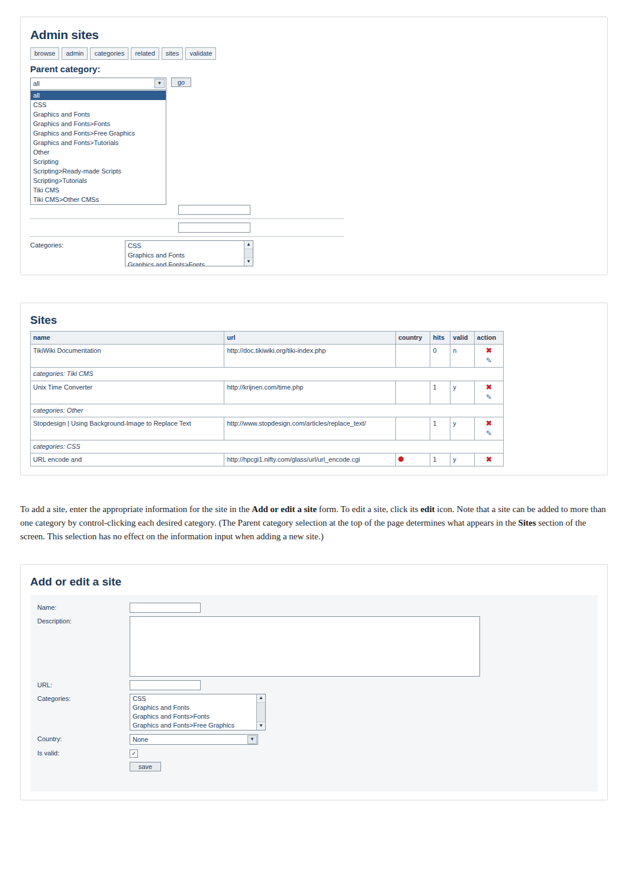Admin sites
browse
admin
categories
related
sites
validate
Parent category:
all ▼
all
CSS
Graphics and Fonts
Graphics and Fonts>Fonts
Graphics and Fonts>Free Graphics
Graphics and Fonts>Tutorials
Other
Scripting
Scripting>Ready-made Scripts
Scripting>Tutorials
Tiki CMS
Tiki CMS>Other CMSs
go
Categories:
CSS
Graphics and Fonts
Graphics and Fonts>Fonts
▲ ▼
Sites
| name | url | country | hits | valid | action |
| --- | --- | --- | --- | --- | --- |
| TikiWiki Documentation | http://doc.tikiwiki.org/tiki-index.php | | 0 | n | ✖ ✎ |
| categories: Tiki CMS |
| Unix Time Converter | http://krijnen.com/time.php | | 1 | y | ✖ ✎ |
| categories: Other |
| Stopdesign / Using Background-Image to Replace Text | http://www.stopdesign.com/articles/replace_text/ | | 1 | y | ✖ ✎ |
| categories: CSS |
| URL encode and | http://hpcgi1.nifty.com/glass/url/url_encode.cgi | | 1 | y | ✖ |
To add a site, enter the appropriate information for the site in the Add or edit a site form. To edit a site, click its edit icon. Note that a site can be added to more than one category by control-clicking each desired category. (The Parent category selection at the top of the page determines what appears in the Sites section of the screen. This selection has no effect on the information input when adding a new site.)
Add or edit a site
| Name: | |
| Description: | |
| URL: | |
| Categories: | CSS Graphics and Fonts Graphics and Fonts>Fonts Graphics and Fonts>Free Graphics ▲ ▼ |
| Country: | None ▼ |
| Is valid: | ✓ |
| | save |